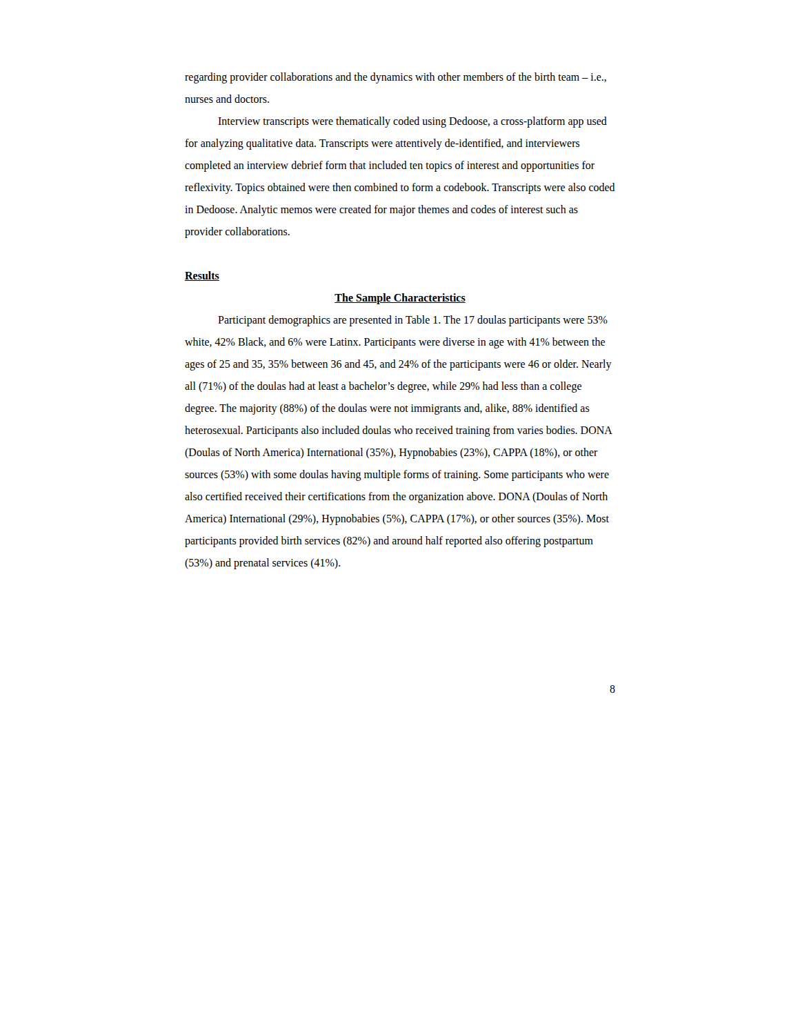regarding provider collaborations and the dynamics with other members of the birth team – i.e., nurses and doctors.
Interview transcripts were thematically coded using Dedoose, a cross-platform app used for analyzing qualitative data. Transcripts were attentively de-identified, and interviewers completed an interview debrief form that included ten topics of interest and opportunities for reflexivity. Topics obtained were then combined to form a codebook. Transcripts were also coded in Dedoose. Analytic memos were created for major themes and codes of interest such as provider collaborations.
Results
The Sample Characteristics
Participant demographics are presented in Table 1. The 17 doulas participants were 53% white, 42% Black, and 6% were Latinx. Participants were diverse in age with 41% between the ages of 25 and 35, 35% between 36 and 45, and 24% of the participants were 46 or older. Nearly all (71%) of the doulas had at least a bachelor’s degree, while 29% had less than a college degree. The majority (88%) of the doulas were not immigrants and, alike, 88% identified as heterosexual. Participants also included doulas who received training from varies bodies. DONA (Doulas of North America) International (35%), Hypnobabies (23%), CAPPA (18%), or other sources (53%) with some doulas having multiple forms of training. Some participants who were also certified received their certifications from the organization above. DONA (Doulas of North America) International (29%), Hypnobabies (5%), CAPPA (17%), or other sources (35%). Most participants provided birth services (82%) and around half reported also offering postpartum (53%) and prenatal services (41%).
8